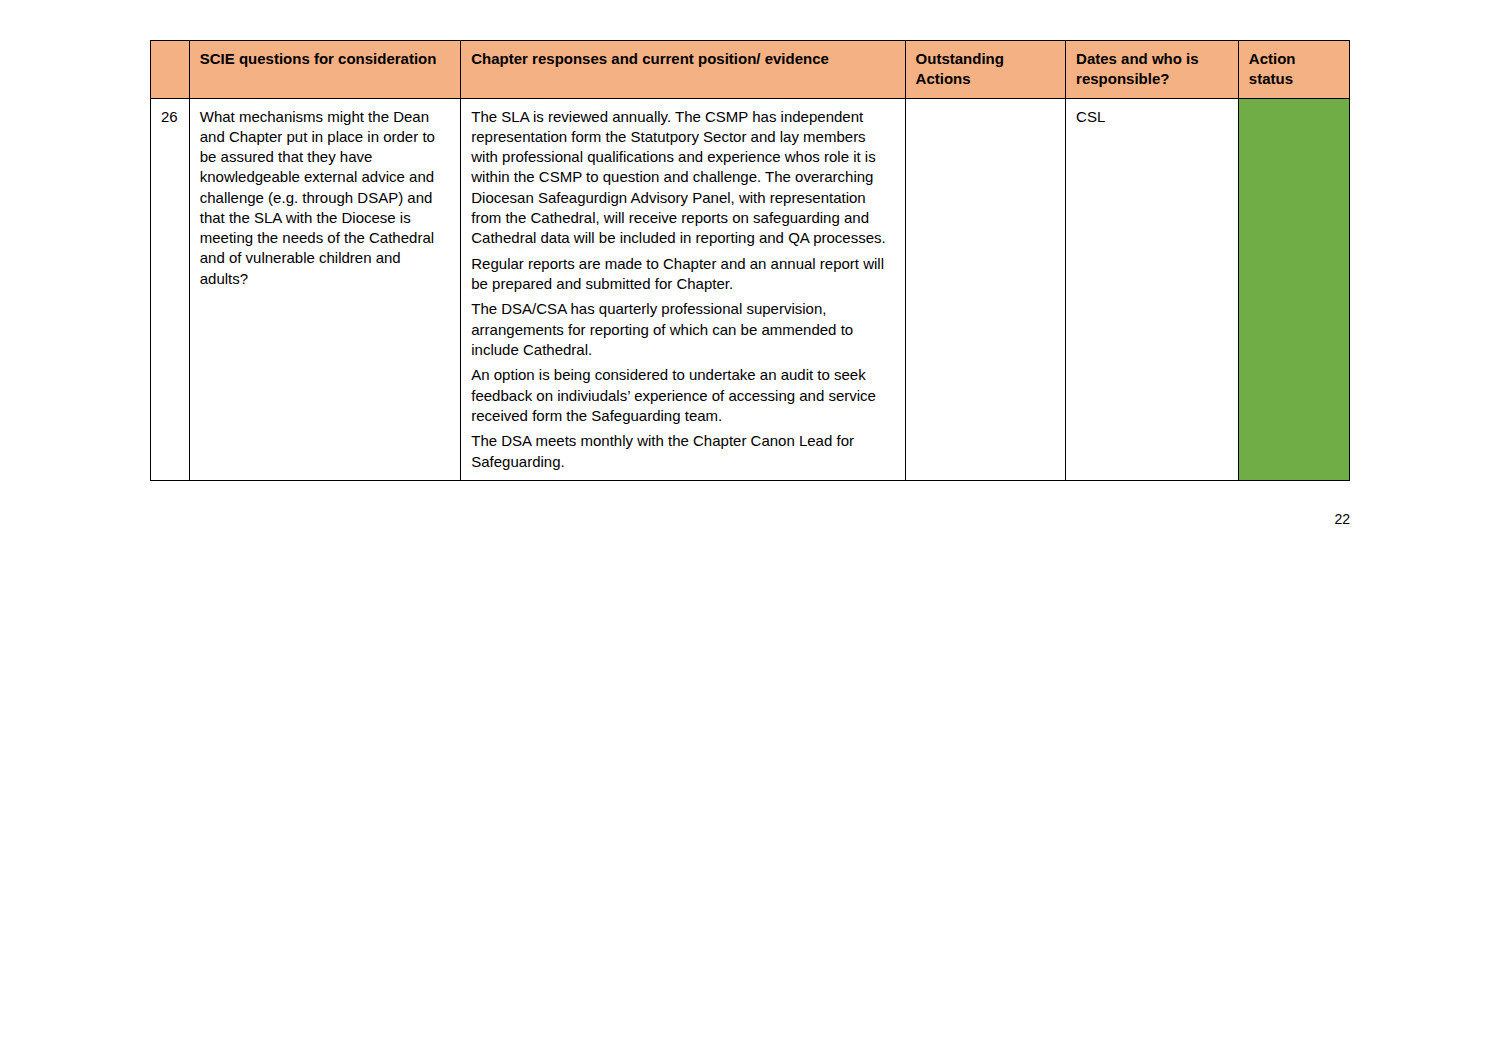| | SCIE questions for consideration | Chapter responses and current position/ evidence | Outstanding Actions | Dates and who is responsible? | Action status |
| --- | --- | --- | --- | --- | --- |
| 26 | What mechanisms might the Dean and Chapter put in place in order to be assured that they have knowledgeable external advice and challenge (e.g. through DSAP) and that the SLA with the Diocese is meeting the needs of the Cathedral and of vulnerable children and adults? | The SLA is reviewed annually. The CSMP has independent representation form the Statutpory Sector and lay members with professional qualifications and experience whos role it is within the CSMP to question and challenge. The overarching Diocesan Safeagurdign Advisory Panel, with representation from the Cathedral, will receive reports on safeguarding and Cathedral data will be included in reporting and QA processes. Regular reports are made to Chapter and an annual report will be prepared and submitted for Chapter. The DSA/CSA has quarterly professional supervision, arrangements for reporting of which can be ammended to include Cathedral. An option is being considered to undertake an audit to seek feedback on indiviudals’ experience of accessing and service received form the Safeguarding team. The DSA meets monthly with the Chapter Canon Lead for Safeguarding. | | CSL | |
22